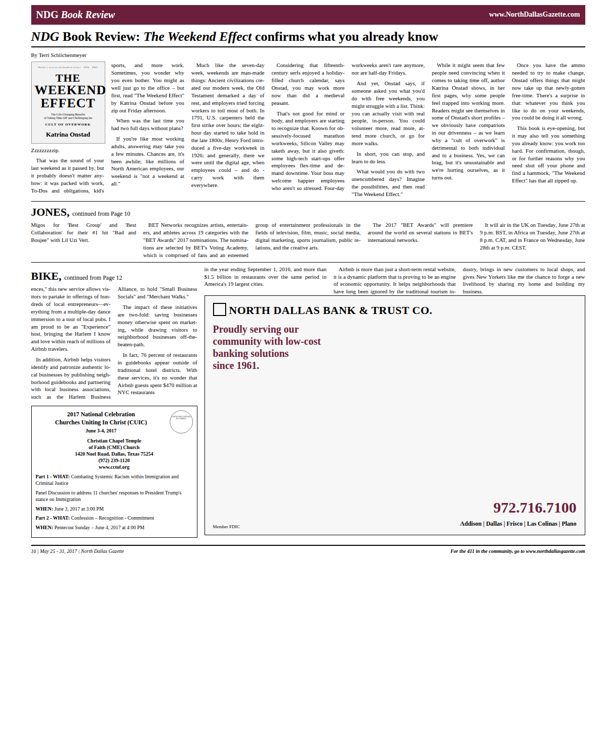NDG Book Review
www.NorthDallasGazette.com
NDG Book Review: The Weekend Effect confirms what you already know
By Terri Schlichenmeyer
Bustle's newest all-handled writer · NPR · BBC
THE
WEEKEND
EFFECT
The Life-Changing Benefits
of Taking Time Off and Challenging the
CULT OF OVERWORK
Katrina Onstad
Zzzzzzzzzip.
That was the sound of your last weekend as it passed by, but it probably doesn't matter anyhow: it was packed with work, To-Dos and obligations, kid's sports, and more work. Sometimes, you wonder why you even bother. You might as well just go to the office – but first, read "The Weekend Effect" by Katrina Onstad before you zip out Friday afternoon.
When was the last time you had two full days without plans?
If you're like most working adults, answering may take you a few minutes. Chances are, it's been awhile; like millions of North American employees, our weekend is "not a weekend at all."
Much like the seven-day week, weekends are man-made things: Ancient civilizations created our modern week, the Old Testament demarked a day of rest, and employers tried forcing workers to toil most of both. In 1791, U.S. carpenters held the first strike over hours; the eight-hour day started to take hold in the late 1800s; Henry Ford introduced a five-day workweek in 1926; and generally, there we were until the digital age, when employees could – and do - carry work with them everywhere.
Considering that fifteenth-century serfs enjoyed a holiday-filled church calendar, says Onstad, you may work more now than did a medieval peasant.
That's not good for mind or body, and employers are starting to recognize that. Known for obsessively-focused marathon workweeks, Silicon Valley may taketh away, but it also giveth: some high-tech start-ups offer employees flex-time and demand downtime. Your boss may welcome happier employees who aren't so stressed. Four-day workweeks aren't rare anymore, nor are half-day Fridays.
And yet, Onstad says, if someone asked you what you'd do with free weekends, you might struggle with a list. Think: you can actually visit with real people, in-person. You could volunteer more, read more, attend more church, or go for more walks.
In short, you can stop, and learn to do less.
What would you do with two unencumbered days? Imagine the possibilities, and then read "The Weekend Effect."
While it might seem that few people need convincing when it comes to taking time off, author Katrina Onstad shows, in her first pages, why some people feel trapped into working more. Readers might see themselves in some of Onstad's short profiles – we obviously have compatriots in our drivenness – as we learn why a "cult of overwork" is detrimental to both individual and to a business. Yes, we can brag, but it's unsustainable and we're hurting ourselves, as it turns out.
Once you have the ammo needed to try to make change, Onstad offers things that might now take up that newly-gotten free-time. There's a surprise in that: whatever you think you like to do on your weekends, you could be doing it all wrong.
This book is eye-opening, but it may also tell you something you already know: you work too hard. For confirmation, though, or for further reasons why you need shut off your phone and find a hammock, "The Weekend Effect" has that all zipped up.
JONES, continued from Page 10
Migos for 'Best Group' and 'Best Collaboration' for their #1 hit "Bad and Boujee" with Lil Uzi Vert.
BET Networks recognizes artists, entertainers, and athletes across 19 categories with the "BET Awards" 2017 nominations. The nominations are selected by BET's Voting Academy, which is comprised of fans and an esteemed group of entertainment professionals in the fields of television, film, music, social media, digital marketing, sports journalism, public relations, and the creative arts.
The 2017 "BET Awards" will premiere around the world on several stations in BET's international networks.
It will air in the UK on Tuesday, June 27th at 9 p.m. BST, in Africa on Tuesday, June 27th at 8 p.m. CAT, and in France on Wednesday, June 28th at 9 p.m. CEST.
BIKE, continued from Page 12
ences," this new service allows visitors to partake in offerings of hundreds of local entrepreneurs—everything from a multiple-day dance immersion to a tour of local pubs. I am proud to be an "Experience" host, bringing the Harlem I know and love within reach of millions of Airbnb travelers.
In addition, Airbnb helps visitors identify and patronize authentic local businesses by publishing neighborhood guidebooks and partnering with local business associations, such as the Harlem Business Alliance, to hold "Small Business Socials" and "Merchant Walks."
The impact of these initiatives are two-fold: saving businesses money otherwise spent on marketing, while drawing visitors to neighborhood businesses off-the-beaten-path.
In fact, 76 percent of restaurants in guidebooks appear outside of traditional hotel districts. With these services, it's no wonder that Airbnb guests spent $470 million at NYC restaurants
CHURCHES UNITING IN CHRIST
2017 National Celebration
Churches Uniting In Christ (CUIC)
June 3-4, 2017
Christian Chapel Temple
of Faith (CME) Church
1420 Noel Road, Dallas, Texas 75254
(972) 239-1120
www.cctof.org
Part 1 - WHAT: Combating Systemic Racism within Immigration and Criminal Justice
Panel Discussion to address 11 churches' responses to President Trump's stance on Immigration
WHEN: June 3, 2017 at 3:00 PM
Part 2 - WHAT: Confession – Recognition - Commitment
WHEN: Pentecost Sunday – June 4, 2017 at 4:00 PM
in the year ending September 1, 2016, and more than $1.5 billion in restaurants over the same period in America's 19 largest cities.
Airbnb is more than just a short-term rental website, it is a dynamic platform that is proving to be an engine of economic opportunity. It helps neighborhoods that have long been ignored by the traditional tourism industry, brings in new customers to local shops, and gives New Yorkers like me the chance to forge a new livelihood by sharing my home and building my business.
NORTH DALLAS BANK & TRUST CO.
Proudly serving our
community with low-cost
banking solutions
since 1961.
972.716.7100
Addison | Dallas | Frisco | Las Colinas | Plano
Member FDIC
16 | May 25 - 31, 2017 | North Dallas Gazette
For the 411 in the community, go to www.northdallasgazette.com